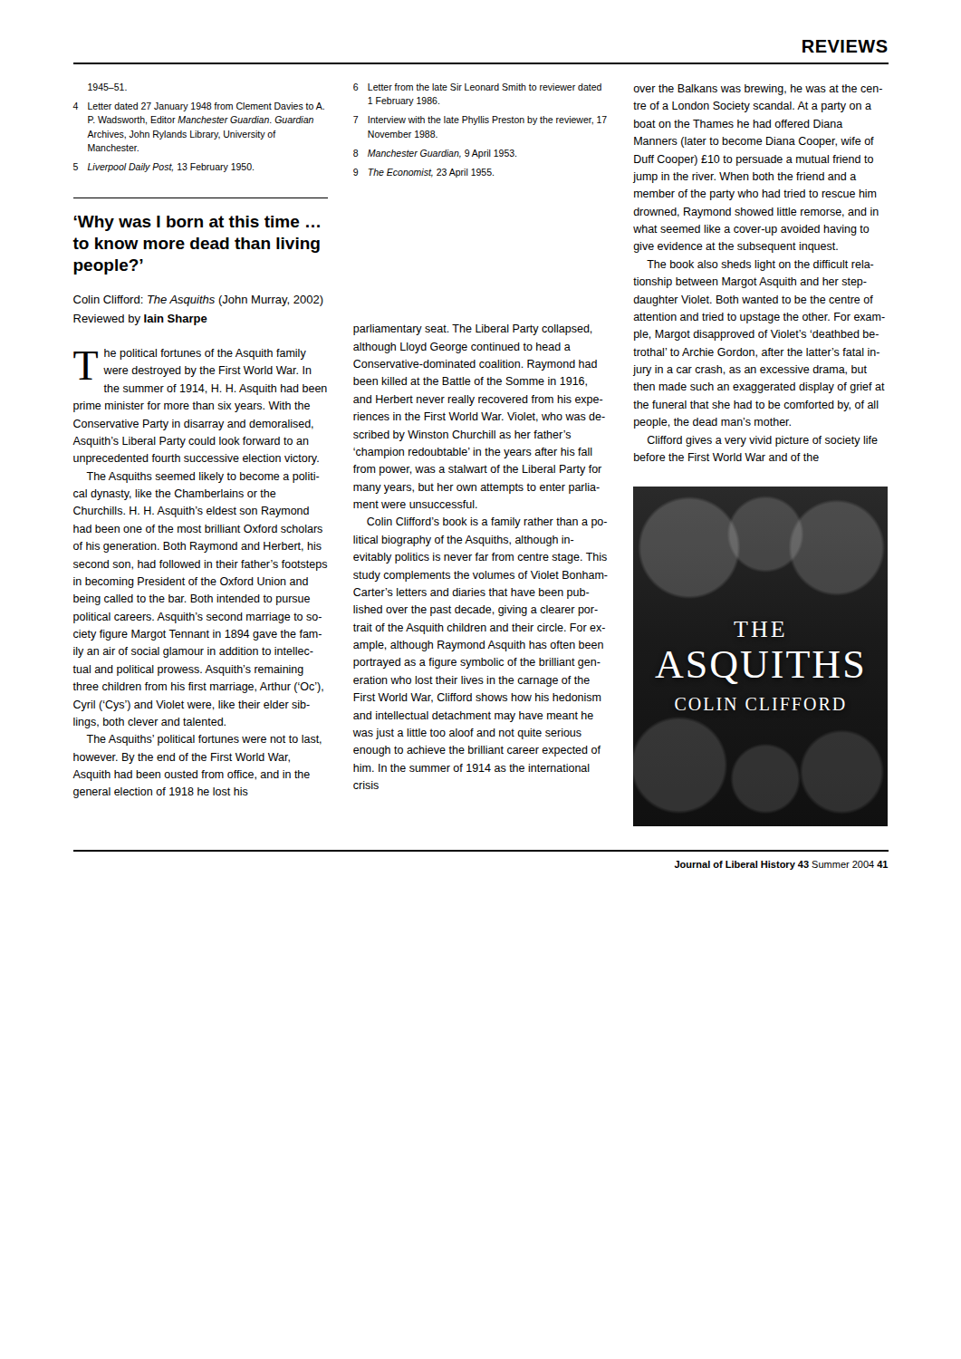REVIEWS
1945–51.
4 Letter dated 27 January 1948 from Clement Davies to A. P. Wadsworth, Editor Manchester Guardian. Guardian Archives, John Rylands Library, University of Manchester.
5 Liverpool Daily Post, 13 February 1950.
‘Why was I born at this time … to know more dead than living people?’
Colin Clifford: The Asquiths (John Murray, 2002)
Reviewed by Iain Sharpe
The political fortunes of the Asquith family were destroyed by the First World War. In the summer of 1914, H. H. Asquith had been prime minister for more than six years. With the Conservative Party in disarray and demoralised, Asquith’s Liberal Party could look forward to an unprecedented fourth successive election victory.
The Asquiths seemed likely to become a political dynasty, like the Chamberlains or the Churchills. H. H. Asquith’s eldest son Raymond had been one of the most brilliant Oxford scholars of his generation. Both Raymond and Herbert, his second son, had followed in their father’s footsteps in becoming President of the Oxford Union and being called to the bar. Both intended to pursue political careers. Asquith’s second marriage to society figure Margot Tennant in 1894 gave the family an air of social glamour in addition to intellectual and political prowess. Asquith’s remaining three children from his first marriage, Arthur (‘Oc’), Cyril (‘Cys’) and Violet were, like their elder siblings, both clever and talented.
The Asquiths’ political fortunes were not to last, however. By the end of the First World War, Asquith had been ousted from office, and in the general election of 1918 he lost his
6 Letter from the late Sir Leonard Smith to reviewer dated 1 February 1986.
7 Interview with the late Phyllis Preston by the reviewer, 17 November 1988.
8 Manchester Guardian, 9 April 1953.
9 The Economist, 23 April 1955.
parliamentary seat. The Liberal Party collapsed, although Lloyd George continued to head a Conservative-dominated coalition. Raymond had been killed at the Battle of the Somme in 1916, and Herbert never really recovered from his experiences in the First World War. Violet, who was described by Winston Churchill as her father’s ‘champion redoubtable’ in the years after his fall from power, was a stalwart of the Liberal Party for many years, but her own attempts to enter parliament were unsuccessful.
Colin Clifford’s book is a family rather than a political biography of the Asquiths, although inevitably politics is never far from centre stage. This study complements the volumes of Violet Bonham-Carter’s letters and diaries that have been published over the past decade, giving a clearer portrait of the Asquith children and their circle. For example, although Raymond Asquith has often been portrayed as a figure symbolic of the brilliant generation who lost their lives in the carnage of the First World War, Clifford shows how his hedonism and intellectual detachment may have meant he was just a little too aloof and not quite serious enough to achieve the brilliant career expected of him. In the summer of 1914 as the international crisis
over the Balkans was brewing, he was at the centre of a London Society scandal. At a party on a boat on the Thames he had offered Diana Manners (later to become Diana Cooper, wife of Duff Cooper) £10 to persuade a mutual friend to jump in the river. When both the friend and a member of the party who had tried to rescue him drowned, Raymond showed little remorse, and in what seemed like a cover-up avoided having to give evidence at the subsequent inquest.
The book also sheds light on the difficult relationship between Margot Asquith and her stepdaughter Violet. Both wanted to be the centre of attention and tried to upstage the other. For example, Margot disapproved of Violet’s ‘deathbed betrothal’ to Archie Gordon, after the latter’s fatal injury in a car crash, as an excessive drama, but then made such an exaggerated display of grief at the funeral that she had to be comforted by, of all people, the dead man’s mother.
Clifford gives a very vivid picture of society life before the First World War and of the
THE
ASQUITHS
COLIN CLIFFORD
Journal of Liberal History 43 Summer 2004 41